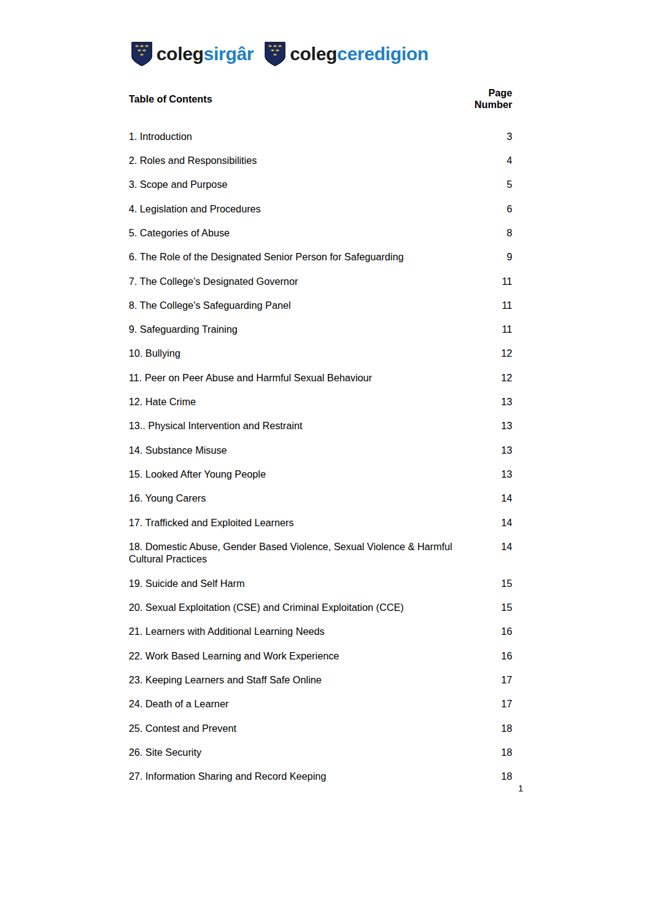coleg sirgâr
coleg ceredigion
| Table of Contents | Page Number |
| --- | --- |
| 1. Introduction | 3 |
| 2. Roles and Responsibilities | 4 |
| 3. Scope and Purpose | 5 |
| 4. Legislation and Procedures | 6 |
| 5. Categories of Abuse | 8 |
| 6. The Role of the Designated Senior Person for Safeguarding | 9 |
| 7. The College's Designated Governor | 11 |
| 8. The College's Safeguarding Panel | 11 |
| 9. Safeguarding Training | 11 |
| 10. Bullying | 12 |
| 11. Peer on Peer Abuse and Harmful Sexual Behaviour | 12 |
| 12. Hate Crime | 13 |
| 13.. Physical Intervention and Restraint | 13 |
| 14. Substance Misuse | 13 |
| 15. Looked After Young People | 13 |
| 16. Young Carers | 14 |
| 17. Trafficked and Exploited Learners | 14 |
| 18. Domestic Abuse, Gender Based Violence, Sexual Violence & Harmful Cultural Practices | 14 |
| 19. Suicide and Self Harm | 15 |
| 20. Sexual Exploitation (CSE) and Criminal Exploitation (CCE) | 15 |
| 21. Learners with Additional Learning Needs | 16 |
| 22. Work Based Learning and Work Experience | 16 |
| 23. Keeping Learners and Staff Safe Online | 17 |
| 24. Death of a Learner | 17 |
| 25. Contest and Prevent | 18 |
| 26. Site Security | 18 |
| 27. Information Sharing and Record Keeping | 18 |
1